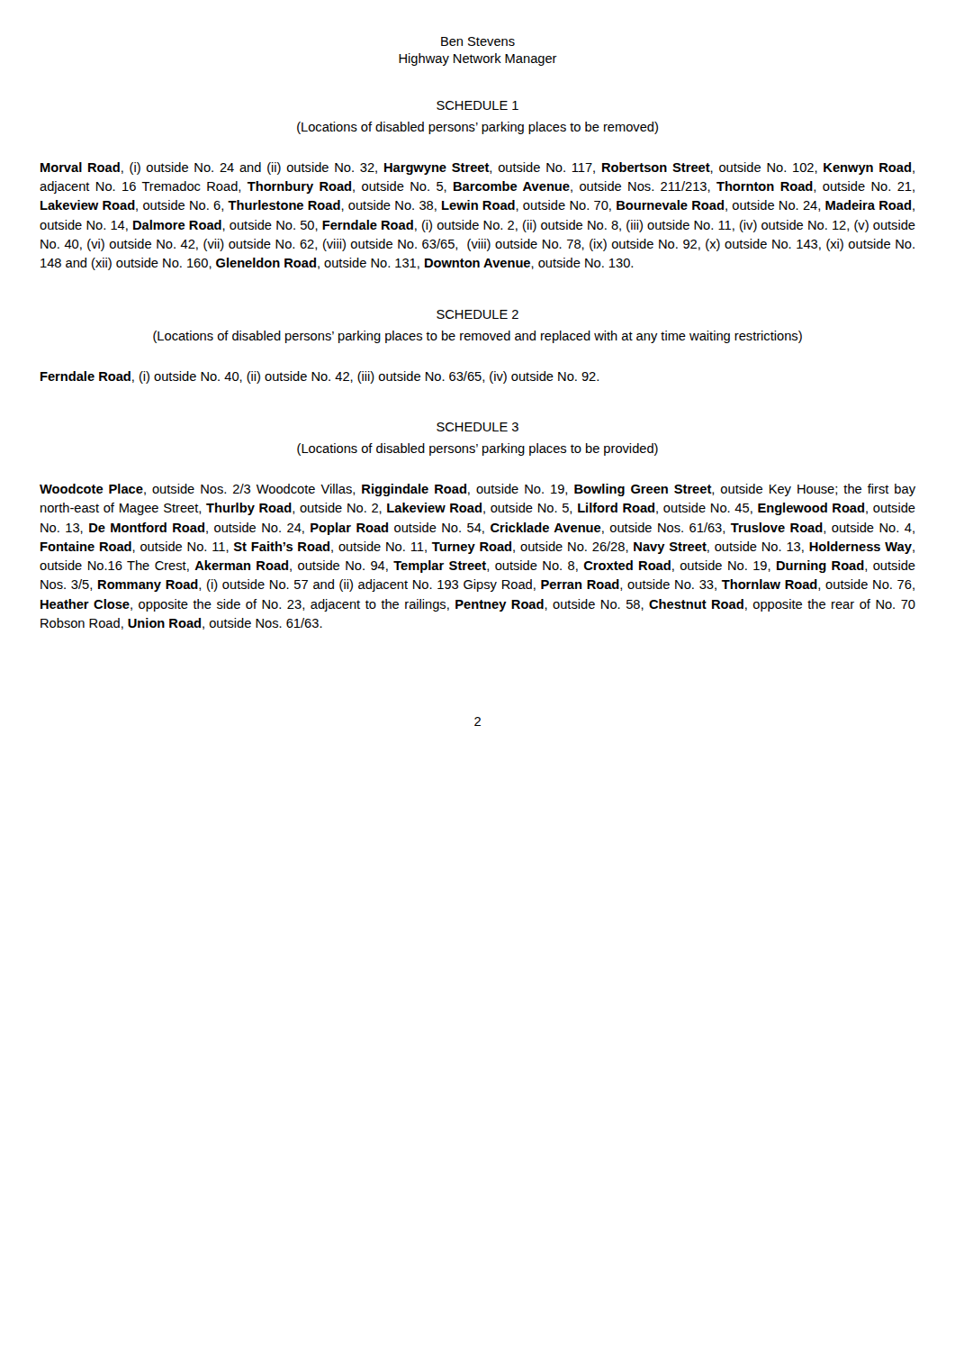Ben Stevens
Highway Network Manager
SCHEDULE 1
(Locations of disabled persons’ parking places to be removed)
Morval Road, (i) outside No. 24 and (ii) outside No. 32, Hargwyne Street, outside No. 117, Robertson Street, outside No. 102, Kenwyn Road, adjacent No. 16 Tremadoc Road, Thornbury Road, outside No. 5, Barcombe Avenue, outside Nos. 211/213, Thornton Road, outside No. 21, Lakeview Road, outside No. 6, Thurlestone Road, outside No. 38, Lewin Road, outside No. 70, Bournevale Road, outside No. 24, Madeira Road, outside No. 14, Dalmore Road, outside No. 50, Ferndale Road, (i) outside No. 2, (ii) outside No. 8, (iii) outside No. 11, (iv) outside No. 12, (v) outside No. 40, (vi) outside No. 42, (vii) outside No. 62, (viii) outside No. 63/65, (viii) outside No. 78, (ix) outside No. 92, (x) outside No. 143, (xi) outside No. 148 and (xii) outside No. 160, Gleneldon Road, outside No. 131, Downton Avenue, outside No. 130.
SCHEDULE 2
(Locations of disabled persons’ parking places to be removed and replaced with at any time waiting restrictions)
Ferndale Road, (i) outside No. 40, (ii) outside No. 42, (iii) outside No. 63/65, (iv) outside No. 92.
SCHEDULE 3
(Locations of disabled persons’ parking places to be provided)
Woodcote Place, outside Nos. 2/3 Woodcote Villas, Riggindale Road, outside No. 19, Bowling Green Street, outside Key House; the first bay north-east of Magee Street, Thurlby Road, outside No. 2, Lakeview Road, outside No. 5, Lilford Road, outside No. 45, Englewood Road, outside No. 13, De Montford Road, outside No. 24, Poplar Road outside No. 54, Cricklade Avenue, outside Nos. 61/63, Truslove Road, outside No. 4, Fontaine Road, outside No. 11, St Faith’s Road, outside No. 11, Turney Road, outside No. 26/28, Navy Street, outside No. 13, Holderness Way, outside No.16 The Crest, Akerman Road, outside No. 94, Templar Street, outside No. 8, Croxted Road, outside No. 19, Durning Road, outside Nos. 3/5, Rommany Road, (i) outside No. 57 and (ii) adjacent No. 193 Gipsy Road, Perran Road, outside No. 33, Thornlaw Road, outside No. 76, Heather Close, opposite the side of No. 23, adjacent to the railings, Pentney Road, outside No. 58, Chestnut Road, opposite the rear of No. 70 Robson Road, Union Road, outside Nos. 61/63.
2